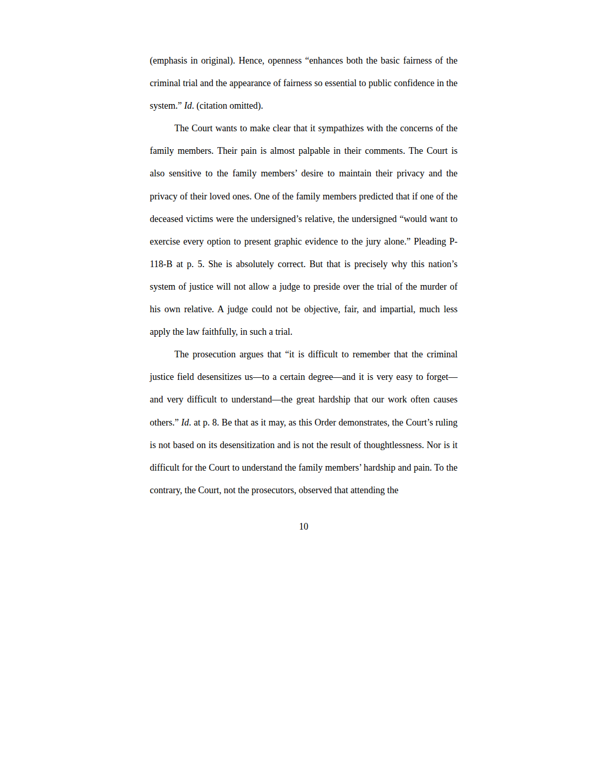(emphasis in original). Hence, openness “enhances both the basic fairness of the criminal trial and the appearance of fairness so essential to public confidence in the system.” Id. (citation omitted).
The Court wants to make clear that it sympathizes with the concerns of the family members. Their pain is almost palpable in their comments. The Court is also sensitive to the family members’ desire to maintain their privacy and the privacy of their loved ones. One of the family members predicted that if one of the deceased victims were the undersigned’s relative, the undersigned “would want to exercise every option to present graphic evidence to the jury alone.” Pleading P-118-B at p. 5. She is absolutely correct. But that is precisely why this nation’s system of justice will not allow a judge to preside over the trial of the murder of his own relative. A judge could not be objective, fair, and impartial, much less apply the law faithfully, in such a trial.
The prosecution argues that “it is difficult to remember that the criminal justice field desensitizes us—to a certain degree—and it is very easy to forget— and very difficult to understand—the great hardship that our work often causes others.” Id. at p. 8. Be that as it may, as this Order demonstrates, the Court’s ruling is not based on its desensitization and is not the result of thoughtlessness. Nor is it difficult for the Court to understand the family members’ hardship and pain. To the contrary, the Court, not the prosecutors, observed that attending the
10